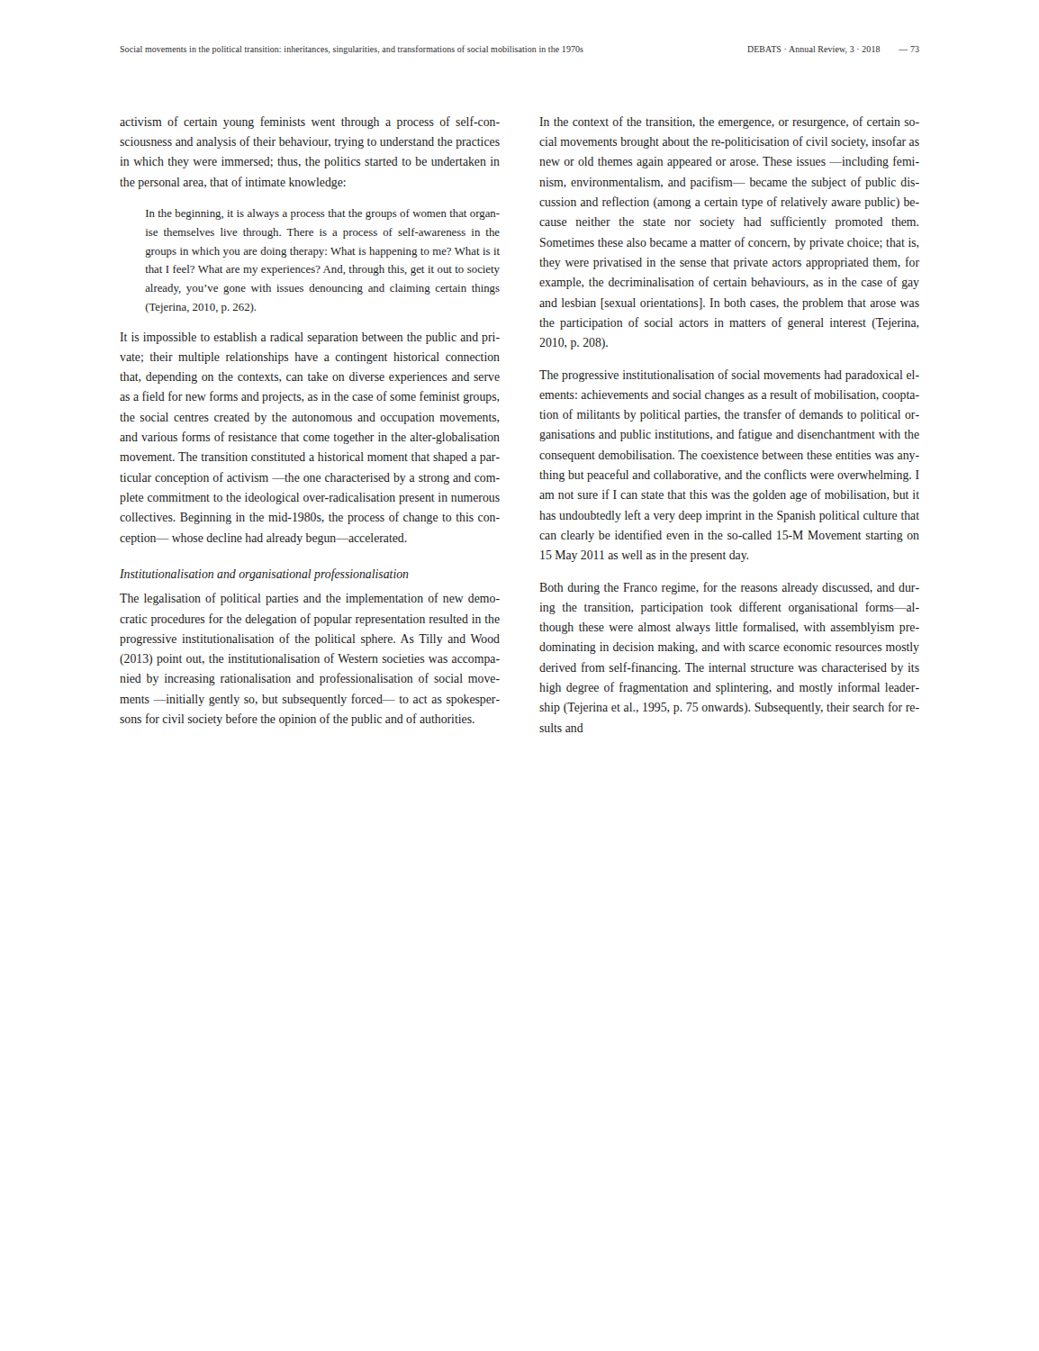Social movements in the political transition: inheritances, singularities, and transformations of social mobilisation in the 1970s DEBATS · Annual Review, 3 · 2018 — 73
activism of certain young feminists went through a process of self-consciousness and analysis of their behaviour, trying to understand the practices in which they were immersed; thus, the politics started to be undertaken in the personal area, that of intimate knowledge:
In the beginning, it is always a process that the groups of women that organise themselves live through. There is a process of self-awareness in the groups in which you are doing therapy: What is happening to me? What is it that I feel? What are my experiences? And, through this, get it out to society already, you’ve gone with issues denouncing and claiming certain things (Tejerina, 2010, p. 262).
It is impossible to establish a radical separation between the public and private; their multiple relationships have a contingent historical connection that, depending on the contexts, can take on diverse experiences and serve as a field for new forms and projects, as in the case of some feminist groups, the social centres created by the autonomous and occupation movements, and various forms of resistance that come together in the alter-globalisation movement. The transition constituted a historical moment that shaped a particular conception of activism —the one characterised by a strong and complete commitment to the ideological over-radicalisation present in numerous collectives. Beginning in the mid-1980s, the process of change to this conception— whose decline had already begun—accelerated.
Institutionalisation and organisational professionalisation
The legalisation of political parties and the implementation of new democratic procedures for the delegation of popular representation resulted in the progressive institutionalisation of the political sphere. As Tilly and Wood (2013) point out, the institutionalisation of Western societies was accompanied by increasing rationalisation and professionalisation of social movements —initially gently so, but subsequently forced— to act as spokespersons for civil society before the opinion of the public and of authorities.
In the context of the transition, the emergence, or resurgence, of certain social movements brought about the re-politicisation of civil society, insofar as new or old themes again appeared or arose. These issues —including feminism, environmentalism, and pacifism— became the subject of public discussion and reflection (among a certain type of relatively aware public) because neither the state nor society had sufficiently promoted them. Sometimes these also became a matter of concern, by private choice; that is, they were privatised in the sense that private actors appropriated them, for example, the decriminalisation of certain behaviours, as in the case of gay and lesbian [sexual orientations]. In both cases, the problem that arose was the participation of social actors in matters of general interest (Tejerina, 2010, p. 208).
The progressive institutionalisation of social movements had paradoxical elements: achievements and social changes as a result of mobilisation, cooptation of militants by political parties, the transfer of demands to political organisations and public institutions, and fatigue and disenchantment with the consequent demobilisation. The coexistence between these entities was anything but peaceful and collaborative, and the conflicts were overwhelming. I am not sure if I can state that this was the golden age of mobilisation, but it has undoubtedly left a very deep imprint in the Spanish political culture that can clearly be identified even in the so-called 15-M Movement starting on 15 May 2011 as well as in the present day.
Both during the Franco regime, for the reasons already discussed, and during the transition, participation took different organisational forms—although these were almost always little formalised, with assemblyism predominating in decision making, and with scarce economic resources mostly derived from self-financing. The internal structure was characterised by its high degree of fragmentation and splintering, and mostly informal leadership (Tejerina et al., 1995, p. 75 onwards). Subsequently, their search for results and